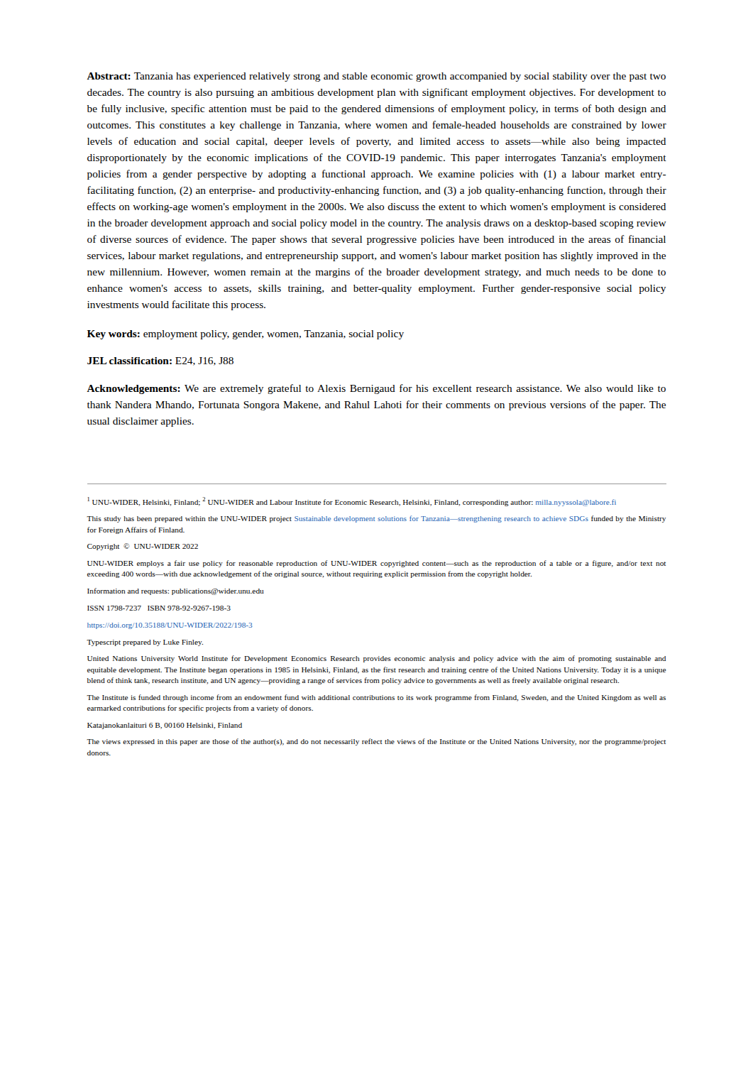Abstract: Tanzania has experienced relatively strong and stable economic growth accompanied by social stability over the past two decades. The country is also pursuing an ambitious development plan with significant employment objectives. For development to be fully inclusive, specific attention must be paid to the gendered dimensions of employment policy, in terms of both design and outcomes. This constitutes a key challenge in Tanzania, where women and female-headed households are constrained by lower levels of education and social capital, deeper levels of poverty, and limited access to assets—while also being impacted disproportionately by the economic implications of the COVID-19 pandemic. This paper interrogates Tanzania's employment policies from a gender perspective by adopting a functional approach. We examine policies with (1) a labour market entry-facilitating function, (2) an enterprise- and productivity-enhancing function, and (3) a job quality-enhancing function, through their effects on working-age women's employment in the 2000s. We also discuss the extent to which women's employment is considered in the broader development approach and social policy model in the country. The analysis draws on a desktop-based scoping review of diverse sources of evidence. The paper shows that several progressive policies have been introduced in the areas of financial services, labour market regulations, and entrepreneurship support, and women's labour market position has slightly improved in the new millennium. However, women remain at the margins of the broader development strategy, and much needs to be done to enhance women's access to assets, skills training, and better-quality employment. Further gender-responsive social policy investments would facilitate this process.
Key words: employment policy, gender, women, Tanzania, social policy
JEL classification: E24, J16, J88
Acknowledgements: We are extremely grateful to Alexis Bernigaud for his excellent research assistance. We also would like to thank Nandera Mhando, Fortunata Songora Makene, and Rahul Lahoti for their comments on previous versions of the paper. The usual disclaimer applies.
1 UNU-WIDER, Helsinki, Finland; 2 UNU-WIDER and Labour Institute for Economic Research, Helsinki, Finland, corresponding author: milla.nyyssola@labore.fi
This study has been prepared within the UNU-WIDER project Sustainable development solutions for Tanzania—strengthening research to achieve SDGs funded by the Ministry for Foreign Affairs of Finland.
Copyright © UNU-WIDER 2022
UNU-WIDER employs a fair use policy for reasonable reproduction of UNU-WIDER copyrighted content—such as the reproduction of a table or a figure, and/or text not exceeding 400 words—with due acknowledgement of the original source, without requiring explicit permission from the copyright holder.
Information and requests: publications@wider.unu.edu
ISSN 1798-7237 ISBN 978-92-9267-198-3
https://doi.org/10.35188/UNU-WIDER/2022/198-3
Typescript prepared by Luke Finley.
United Nations University World Institute for Development Economics Research provides economic analysis and policy advice with the aim of promoting sustainable and equitable development. The Institute began operations in 1985 in Helsinki, Finland, as the first research and training centre of the United Nations University. Today it is a unique blend of think tank, research institute, and UN agency—providing a range of services from policy advice to governments as well as freely available original research.
The Institute is funded through income from an endowment fund with additional contributions to its work programme from Finland, Sweden, and the United Kingdom as well as earmarked contributions for specific projects from a variety of donors.
Katajanokanlaituri 6 B, 00160 Helsinki, Finland
The views expressed in this paper are those of the author(s), and do not necessarily reflect the views of the Institute or the United Nations University, nor the programme/project donors.